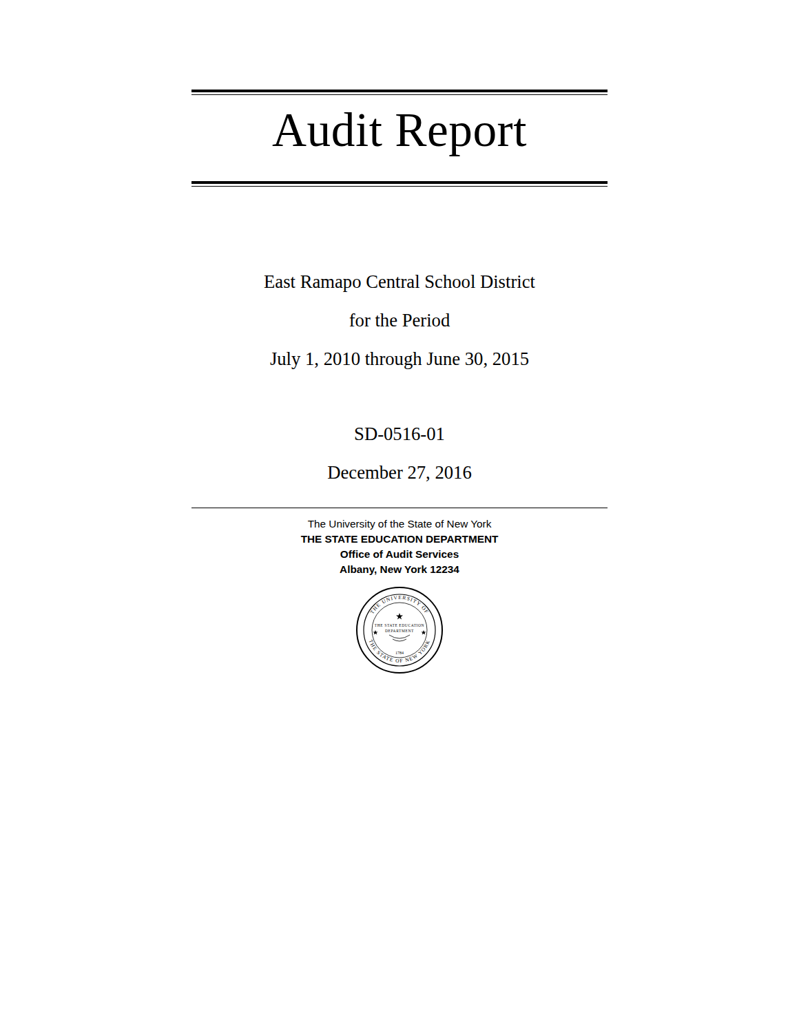Audit Report
East Ramapo Central School District
for the Period
July 1, 2010 through June 30, 2015
SD-0516-01
December 27, 2016
The University of the State of New York
THE STATE EDUCATION DEPARTMENT
Office of Audit Services
Albany, New York 12234
THE UNIVERSITY OF THE STATE OF NEW YORK THE STATE EDUCATION DEPARTMENT 1784